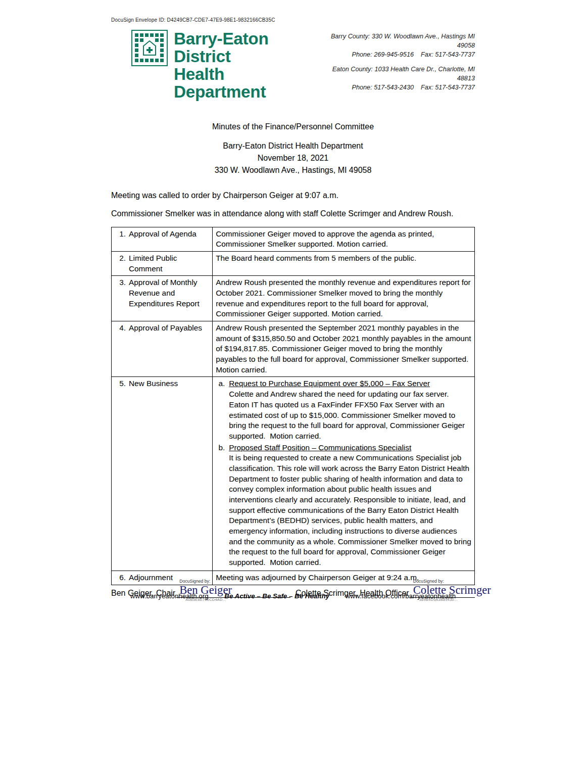DocuSign Envelope ID: D4249CB7-CDE7-47E9-98E1-9832166CB35C
Barry-Eaton District
Health Department
Barry County: 330 W. Woodlawn Ave., Hastings MI 49058
Phone: 269-945-9516 Fax: 517-543-7737 Eaton County: 1033 Health Care Dr., Charlotte, MI 48813
Phone: 517-543-2430 Fax: 517-543-7737
Minutes of the Finance/Personnel Committee
Barry-Eaton District Health Department
November 18, 2021
330 W. Woodlawn Ave., Hastings, MI 49058
Meeting was called to order by Chairperson Geiger at 9:07 a.m.
Commissioner Smelker was in attendance along with staff Colette Scrimger and Andrew Roush.
| 1. Approval of Agenda | Commissioner Geiger moved to approve the agenda as printed, Commissioner Smelker supported. Motion carried. |
| 2. Limited Public Comment | The Board heard comments from 5 members of the public. |
| 3. Approval of Monthly Revenue and Expenditures Report | Andrew Roush presented the monthly revenue and expenditures report for October 2021. Commissioner Smelker moved to bring the monthly revenue and expenditures report to the full board for approval, Commissioner Geiger supported. Motion carried. |
| 4. Approval of Payables | Andrew Roush presented the September 2021 monthly payables in the amount of $315,850.50 and October 2021 monthly payables in the amount of $194,817.85. Commissioner Geiger moved to bring the monthly payables to the full board for approval, Commissioner Smelker supported. Motion carried. |
| 5. New Business | a. Request to Purchase Equipment over $5,000 – Fax Server Colette and Andrew shared the need for updating our fax server. Eaton IT has quoted us a FaxFinder FFX50 Fax Server with an estimated cost of up to $15,000. Commissioner Smelker moved to bring the request to the full board for approval, Commissioner Geiger supported. Motion carried. b. Proposed Staff Position – Communications Specialist It is being requested to create a new Communications Specialist job classification. This role will work across the Barry Eaton District Health Department to foster public sharing of health information and data to convey complex information about public health issues and interventions clearly and accurately. Responsible to initiate, lead, and support effective communications of the Barry Eaton District Health Department’s (BEDHD) services, public health matters, and emergency information, including instructions to diverse audiences and the community as a whole. Commissioner Smelker moved to bring the request to the full board for approval, Commissioner Geiger supported. Motion carried. |
| 6. Adjournment | Meeting was adjourned by Chairperson Geiger at 9:24 a.m. |
Ben Geiger, Chair DocuSigned by:
Ben Geiger A0B5E8E700CD4AD...
Colette Scrimger, Health Officer DocuSigned by:
Colette Scrimger 389B4D5A3B89430...
www.barryeatonhealth.org Be Active – Be Safe – Be Healthy www.facebook.com/barryeatonhealth